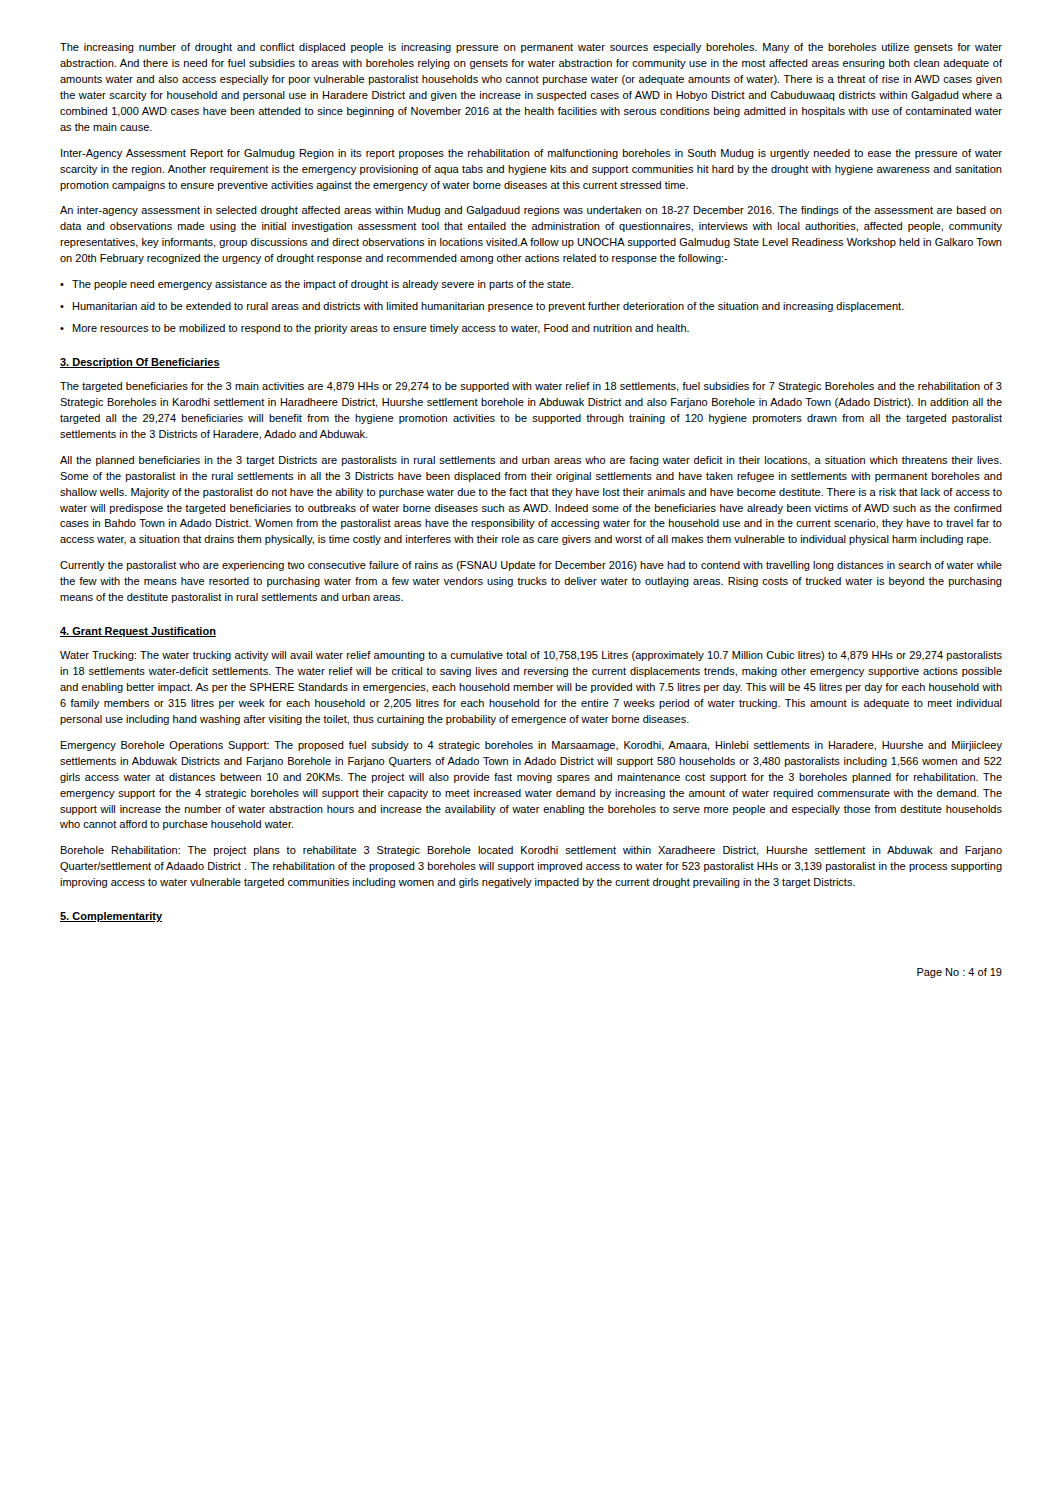The increasing number of drought and conflict displaced people is increasing pressure on permanent water sources especially boreholes. Many of the boreholes utilize gensets for water abstraction. And there is need for fuel subsidies to areas with boreholes relying on gensets for water abstraction for community use in the most affected areas ensuring both clean adequate of amounts water and also access especially for poor vulnerable pastoralist households who cannot purchase water (or adequate amounts of water). There is a threat of rise in AWD cases given the water scarcity for household and personal use in Haradere District and given the increase in suspected cases of AWD in Hobyo District and Cabuduwaaq districts within Galgadud where a combined 1,000 AWD cases have been attended to since beginning of November 2016 at the health facilities with serous conditions being admitted in hospitals with use of contaminated water as the main cause.
Inter-Agency Assessment Report for Galmudug Region in its report proposes the rehabilitation of malfunctioning boreholes in South Mudug is urgently needed to ease the pressure of water scarcity in the region. Another requirement is the emergency provisioning of aqua tabs and hygiene kits and support communities hit hard by the drought with hygiene awareness and sanitation promotion campaigns to ensure preventive activities against the emergency of water borne diseases at this current stressed time.
An inter-agency assessment in selected drought affected areas within Mudug and Galgaduud regions was undertaken on 18-27 December 2016. The findings of the assessment are based on data and observations made using the initial investigation assessment tool that entailed the administration of questionnaires, interviews with local authorities, affected people, community representatives, key informants, group discussions and direct observations in locations visited.A follow up UNOCHA supported Galmudug State Level Readiness Workshop held in Galkaro Town on 20th February recognized the urgency of drought response and recommended among other actions related to response the following:-
The people need emergency assistance as the impact of drought is already severe in parts of the state.
Humanitarian aid to be extended to rural areas and districts with limited humanitarian presence to prevent further deterioration of the situation and increasing displacement.
More resources to be mobilized to respond to the priority areas to ensure timely access to water, Food and nutrition and health.
3. Description Of Beneficiaries
The targeted beneficiaries for the 3 main activities are 4,879 HHs or 29,274 to be supported with water relief in 18 settlements, fuel subsidies for 7 Strategic Boreholes and the rehabilitation of 3 Strategic Boreholes in Karodhi settlement in Haradheere District, Huurshe settlement borehole in Abduwak District and also Farjano Borehole in Adado Town (Adado District). In addition all the targeted all the 29,274 beneficiaries will benefit from the hygiene promotion activities to be supported through training of 120 hygiene promoters drawn from all the targeted pastoralist settlements in the 3 Districts of Haradere, Adado and Abduwak.
All the planned beneficiaries in the 3 target Districts are pastoralists in rural settlements and urban areas who are facing water deficit in their locations, a situation which threatens their lives. Some of the pastoralist in the rural settlements in all the 3 Districts have been displaced from their original settlements and have taken refugee in settlements with permanent boreholes and shallow wells. Majority of the pastoralist do not have the ability to purchase water due to the fact that they have lost their animals and have become destitute. There is a risk that lack of access to water will predispose the targeted beneficiaries to outbreaks of water borne diseases such as AWD. Indeed some of the beneficiaries have already been victims of AWD such as the confirmed cases in Bahdo Town in Adado District. Women from the pastoralist areas have the responsibility of accessing water for the household use and in the current scenario, they have to travel far to access water, a situation that drains them physically, is time costly and interferes with their role as care givers and worst of all makes them vulnerable to individual physical harm including rape.
Currently the pastoralist who are experiencing two consecutive failure of rains as (FSNAU Update for December 2016) have had to contend with travelling long distances in search of water while the few with the means have resorted to purchasing water from a few water vendors using trucks to deliver water to outlaying areas. Rising costs of trucked water is beyond the purchasing means of the destitute pastoralist in rural settlements and urban areas.
4. Grant Request Justification
Water Trucking: The water trucking activity will avail water relief amounting to a cumulative total of 10,758,195 Litres (approximately 10.7 Million Cubic litres) to 4,879 HHs or 29,274 pastoralists in 18 settlements water-deficit settlements. The water relief will be critical to saving lives and reversing the current displacements trends, making other emergency supportive actions possible and enabling better impact. As per the SPHERE Standards in emergencies, each household member will be provided with 7.5 litres per day. This will be 45 litres per day for each household with 6 family members or 315 litres per week for each household or 2,205 litres for each household for the entire 7 weeks period of water trucking. This amount is adequate to meet individual personal use including hand washing after visiting the toilet, thus curtaining the probability of emergence of water borne diseases.
Emergency Borehole Operations Support: The proposed fuel subsidy to 4 strategic boreholes in Marsaamage, Korodhi, Amaara, Hinlebi settlements in Haradere, Huurshe and Miirjiicleey settlements in Abduwak Districts and Farjano Borehole in Farjano Quarters of Adado Town in Adado District will support 580 households or 3,480 pastoralists including 1,566 women and 522 girls access water at distances between 10 and 20KMs. The project will also provide fast moving spares and maintenance cost support for the 3 boreholes planned for rehabilitation. The emergency support for the 4 strategic boreholes will support their capacity to meet increased water demand by increasing the amount of water required commensurate with the demand. The support will increase the number of water abstraction hours and increase the availability of water enabling the boreholes to serve more people and especially those from destitute households who cannot afford to purchase household water.
Borehole Rehabilitation: The project plans to rehabilitate 3 Strategic Borehole located Korodhi settlement within Xaradheere District, Huurshe settlement in Abduwak and Farjano Quarter/settlement of Adaado District . The rehabilitation of the proposed 3 boreholes will support improved access to water for 523 pastoralist HHs or 3,139 pastoralist in the process supporting improving access to water vulnerable targeted communities including women and girls negatively impacted by the current drought prevailing in the 3 target Districts.
5. Complementarity
Page No : 4 of 19